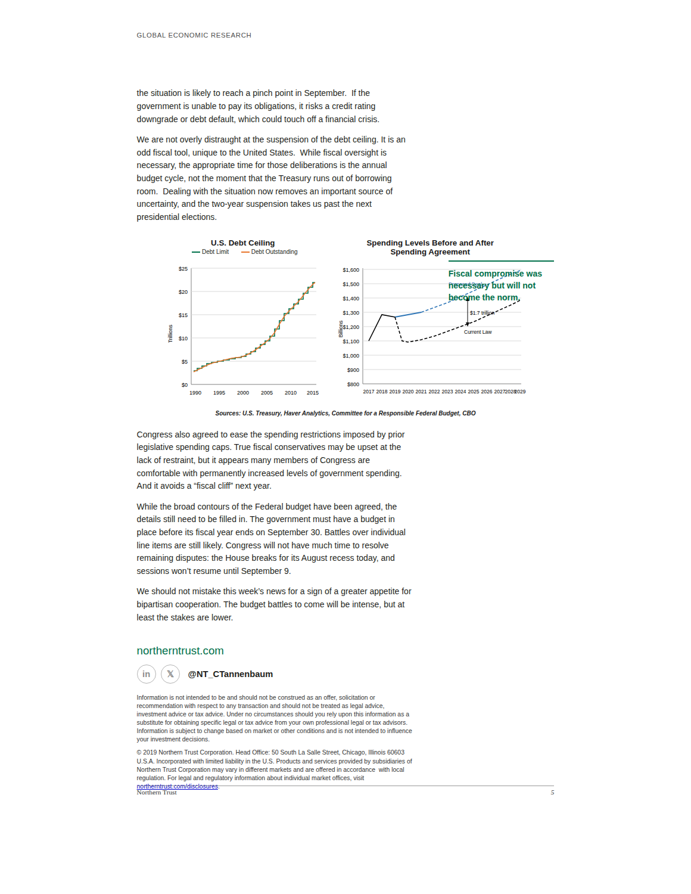GLOBAL ECONOMIC RESEARCH
the situation is likely to reach a pinch point in September. If the government is unable to pay its obligations, it risks a credit rating downgrade or debt default, which could touch off a financial crisis.
We are not overly distraught at the suspension of the debt ceiling. It is an odd fiscal tool, unique to the United States. While fiscal oversight is necessary, the appropriate time for those deliberations is the annual budget cycle, not the moment that the Treasury runs out of borrowing room. Dealing with the situation now removes an important source of uncertainty, and the two-year suspension takes us past the next presidential elections.
Fiscal compromise was necessary but will not become the norm.
U.S. Debt Ceiling
Debt Limit Debt Outstanding
$0 $5 $10 $15 $20 $25 Trillions 1990 1995 2000 2005 2010 2015
Spending Levels Before and After
Spending Agreement
$800 $900 $1,000 $1,100 $1,200 $1,300 $1,400 $1,500 $1,600 Billions 2017 2018 2019 2020 2021 2022 2023 2024 2025 2026 2027 2028 2029 Proposed Deal $1.7 trillion Current Law
Sources: U.S. Treasury, Haver Analytics, Committee for a Responsible Federal Budget, CBO
Congress also agreed to ease the spending restrictions imposed by prior legislative spending caps. True fiscal conservatives may be upset at the lack of restraint, but it appears many members of Congress are comfortable with permanently increased levels of government spending. And it avoids a “fiscal cliff” next year.
While the broad contours of the Federal budget have been agreed, the details still need to be filled in. The government must have a budget in place before its fiscal year ends on September 30. Battles over individual line items are still likely. Congress will not have much time to resolve remaining disputes: the House breaks for its August recess today, and sessions won’t resume until September 9.
We should not mistake this week’s news for a sign of a greater appetite for bipartisan cooperation. The budget battles to come will be intense, but at least the stakes are lower.
northerntrust.com
in 𝕏 @NT_CTannenbaum
Information is not intended to be and should not be construed as an offer, solicitation or recommendation with respect to any transaction and should not be treated as legal advice, investment advice or tax advice. Under no circumstances should you rely upon this information as a substitute for obtaining specific legal or tax advice from your own professional legal or tax advisors. Information is subject to change based on market or other conditions and is not intended to influence your investment decisions.
© 2019 Northern Trust Corporation. Head Office: 50 South La Salle Street, Chicago, Illinois 60603 U.S.A. Incorporated with limited liability in the U.S. Products and services provided by subsidiaries of Northern Trust Corporation may vary in different markets and are offered in accordance with local regulation. For legal and regulatory information about individual market offices, visit northerntrust.com/disclosures.
Northern Trust 5